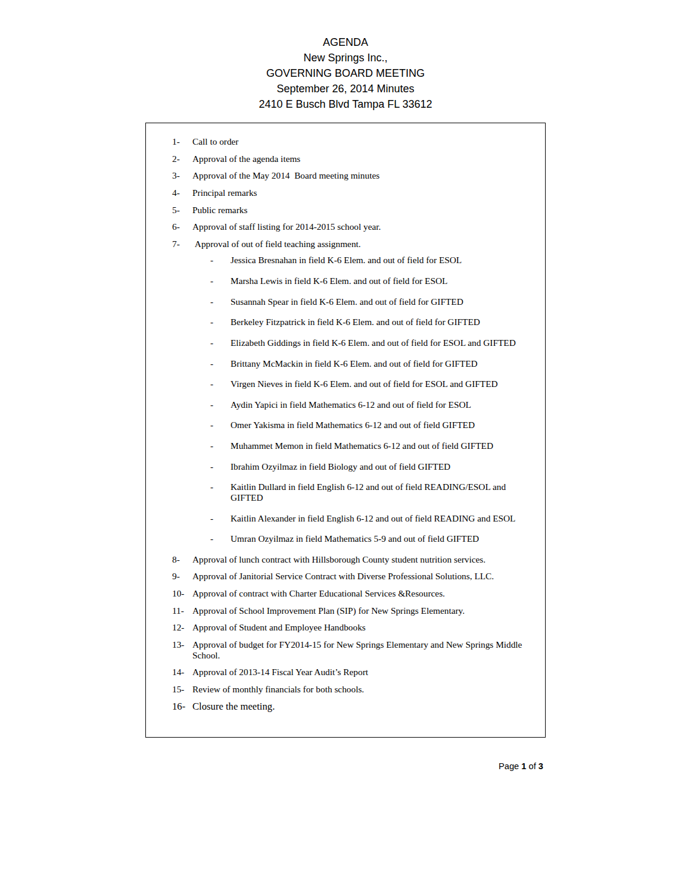AGENDA
New Springs Inc.,
GOVERNING BOARD MEETING
September 26, 2014 Minutes
2410 E Busch Blvd Tampa FL 33612
Call to order
Approval of the agenda items
Approval of the May 2014 Board meeting minutes
Principal remarks
Public remarks
Approval of staff listing for 2014-2015 school year.
Approval of out of field teaching assignment.
Jessica Bresnahan in field K-6 Elem. and out of field for ESOL
Marsha Lewis in field K-6 Elem. and out of field for ESOL
Susannah Spear in field K-6 Elem. and out of field for GIFTED
Berkeley Fitzpatrick in field K-6 Elem. and out of field for GIFTED
Elizabeth Giddings in field K-6 Elem. and out of field for ESOL and GIFTED
Brittany McMackin in field K-6 Elem. and out of field for GIFTED
Virgen Nieves in field K-6 Elem. and out of field for ESOL and GIFTED
Aydin Yapici in field Mathematics 6-12 and out of field for ESOL
Omer Yakisma in field Mathematics 6-12 and out of field GIFTED
Muhammet Memon in field Mathematics 6-12 and out of field GIFTED
Ibrahim Ozyilmaz in field Biology and out of field GIFTED
Kaitlin Dullard in field English 6-12 and out of field READING/ESOL and GIFTED
Kaitlin Alexander in field English 6-12 and out of field READING and ESOL
Umran Ozyilmaz in field Mathematics 5-9 and out of field GIFTED
Approval of lunch contract with Hillsborough County student nutrition services.
Approval of Janitorial Service Contract with Diverse Professional Solutions, LLC.
Approval of contract with Charter Educational Services &Resources.
Approval of School Improvement Plan (SIP) for New Springs Elementary.
Approval of Student and Employee Handbooks
Approval of budget for FY2014-15 for New Springs Elementary and New Springs Middle School.
Approval of 2013-14 Fiscal Year Audit’s Report
Review of monthly financials for both schools.
Closure the meeting.
Page 1 of 3